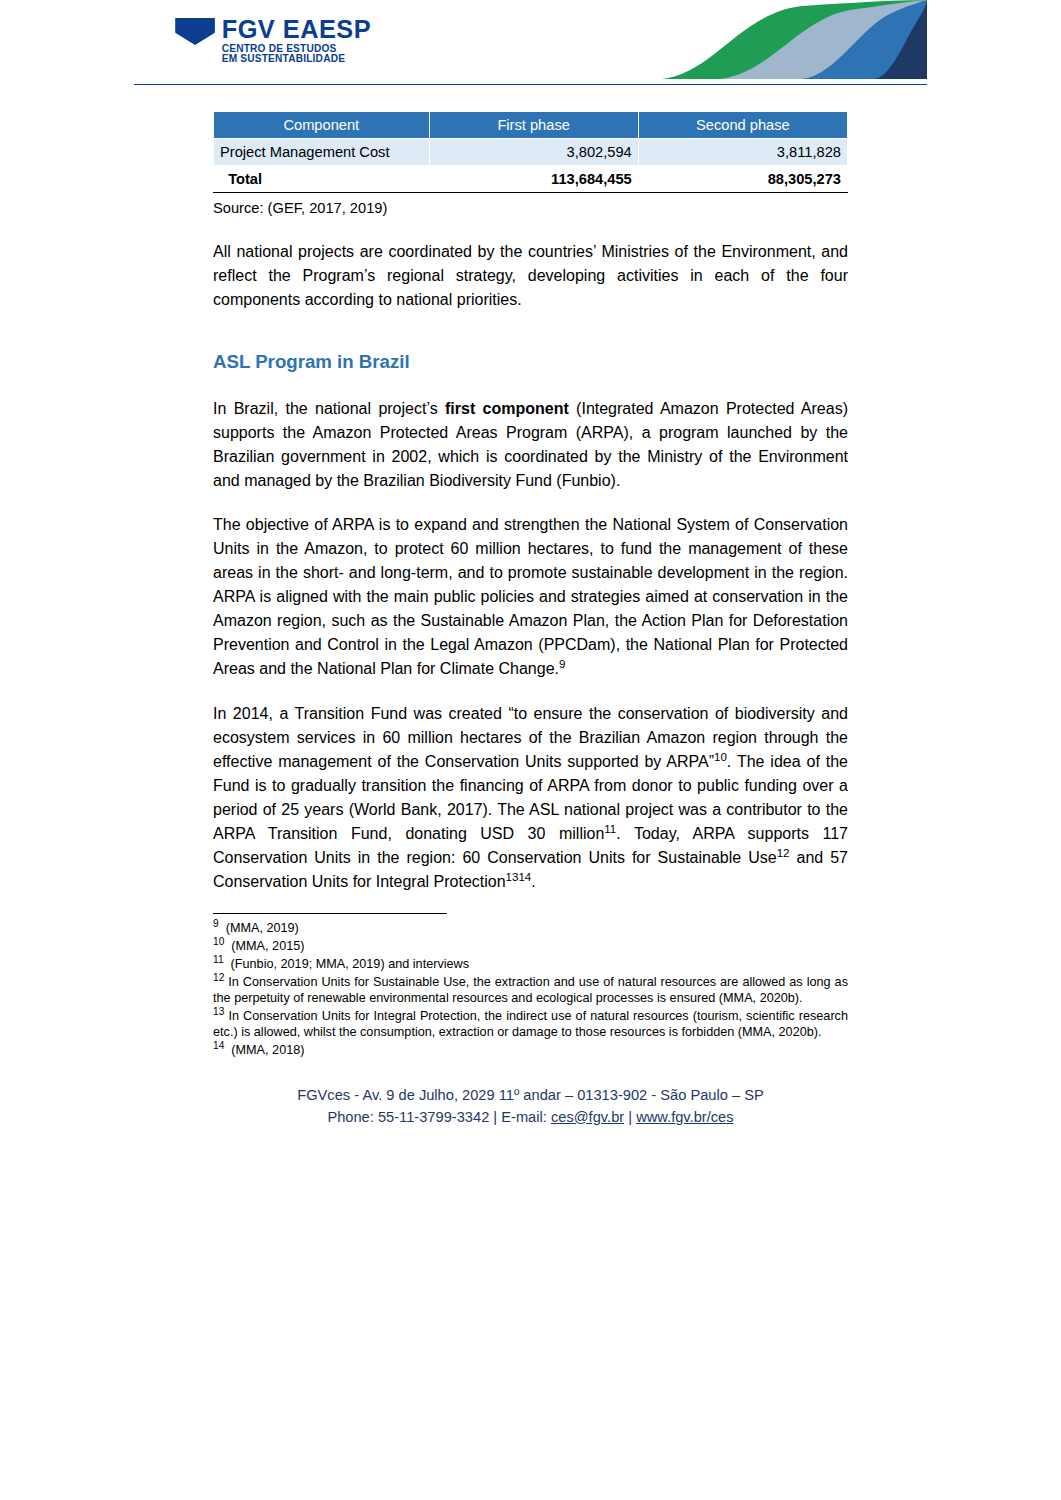FGV EAESP
CENTRO DE ESTUDOS
EM SUSTENTABILIDADE
| Component | First phase | Second phase |
| --- | --- | --- |
| Project Management Cost | 3,802,594 | 3,811,828 |
| Total | 113,684,455 | 88,305,273 |
Source: (GEF, 2017, 2019)
All national projects are coordinated by the countries’ Ministries of the Environment, and reflect the Program’s regional strategy, developing activities in each of the four components according to national priorities.
ASL Program in Brazil
In Brazil, the national project’s first component (Integrated Amazon Protected Areas) supports the Amazon Protected Areas Program (ARPA), a program launched by the Brazilian government in 2002, which is coordinated by the Ministry of the Environment and managed by the Brazilian Biodiversity Fund (Funbio).
The objective of ARPA is to expand and strengthen the National System of Conservation Units in the Amazon, to protect 60 million hectares, to fund the management of these areas in the short- and long-term, and to promote sustainable development in the region. ARPA is aligned with the main public policies and strategies aimed at conservation in the Amazon region, such as the Sustainable Amazon Plan, the Action Plan for Deforestation Prevention and Control in the Legal Amazon (PPCDam), the National Plan for Protected Areas and the National Plan for Climate Change.9
In 2014, a Transition Fund was created “to ensure the conservation of biodiversity and ecosystem services in 60 million hectares of the Brazilian Amazon region through the effective management of the Conservation Units supported by ARPA”10. The idea of the Fund is to gradually transition the financing of ARPA from donor to public funding over a period of 25 years (World Bank, 2017). The ASL national project was a contributor to the ARPA Transition Fund, donating USD 30 million11. Today, ARPA supports 117 Conservation Units in the region: 60 Conservation Units for Sustainable Use12 and 57 Conservation Units for Integral Protection1314.
9 (MMA, 2019)
10 (MMA, 2015)
11 (Funbio, 2019; MMA, 2019) and interviews
12 In Conservation Units for Sustainable Use, the extraction and use of natural resources are allowed as long as the perpetuity of renewable environmental resources and ecological processes is ensured (MMA, 2020b).
13 In Conservation Units for Integral Protection, the indirect use of natural resources (tourism, scientific research etc.) is allowed, whilst the consumption, extraction or damage to those resources is forbidden (MMA, 2020b).
14 (MMA, 2018)
FGVces - Av. 9 de Julho, 2029 11º andar – 01313-902 - São Paulo – SP
Phone: 55-11-3799-3342 | E-mail: ces@fgv.br | www.fgv.br/ces